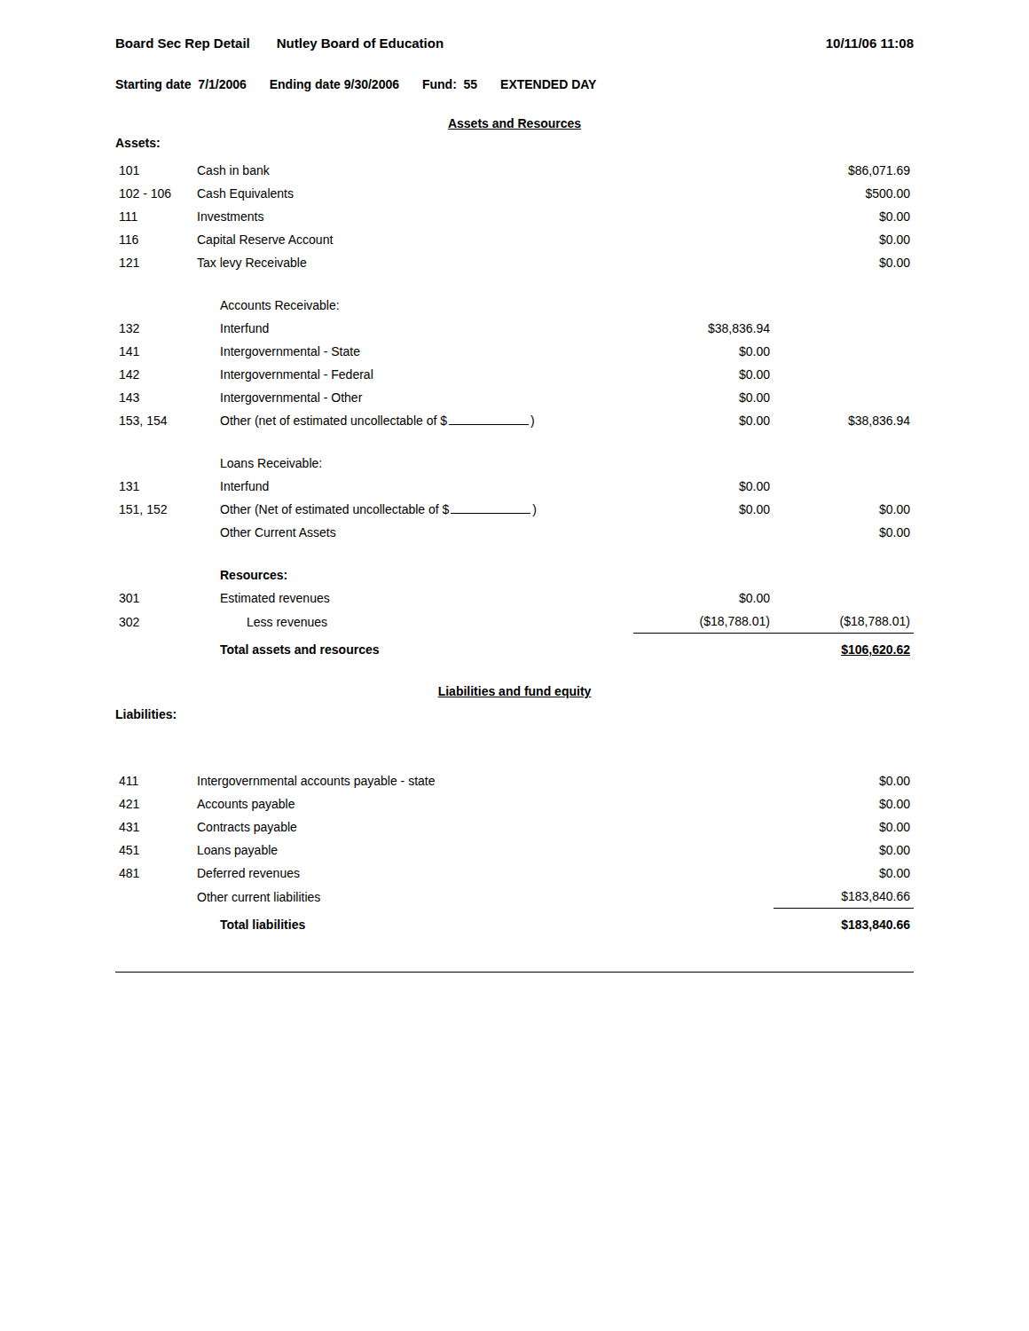Board Sec Rep Detail Nutley Board of Education
10/11/06 11:08
Starting date 7/1/2006 Ending date 9/30/2006 Fund: 55 EXTENDED DAY
Assets and Resources
Assets:
| 101 | Cash in bank | | $86,071.69 |
| 102 - 106 | Cash Equivalents | | $500.00 |
| 111 | Investments | | $0.00 |
| 116 | Capital Reserve Account | | $0.00 |
| 121 | Tax levy Receivable | | $0.00 |
| | Accounts Receivable: | | |
| 132 | Interfund | $38,836.94 | |
| 141 | Intergovernmental - State | $0.00 | |
| 142 | Intergovernmental - Federal | $0.00 | |
| 143 | Intergovernmental - Other | $0.00 | |
| 153, 154 | Other (net of estimated uncollectable of $ ) | $0.00 | $38,836.94 |
| | Loans Receivable: | | |
| 131 | Interfund | $0.00 | |
| 151, 152 | Other (Net of estimated uncollectable of $ ) | $0.00 | $0.00 |
| | Other Current Assets | | $0.00 |
| | Resources: | | |
| 301 | Estimated revenues | $0.00 | |
| 302 | Less revenues | ($18,788.01) | ($18,788.01) |
| | Total assets and resources | | $106,620.62 |
Liabilities and fund equity
Liabilities:
| 411 | Intergovernmental accounts payable - state | | $0.00 |
| 421 | Accounts payable | | $0.00 |
| 431 | Contracts payable | | $0.00 |
| 451 | Loans payable | | $0.00 |
| 481 | Deferred revenues | | $0.00 |
| | Other current liabilities | | $183,840.66 |
| | Total liabilities | | $183,840.66 |